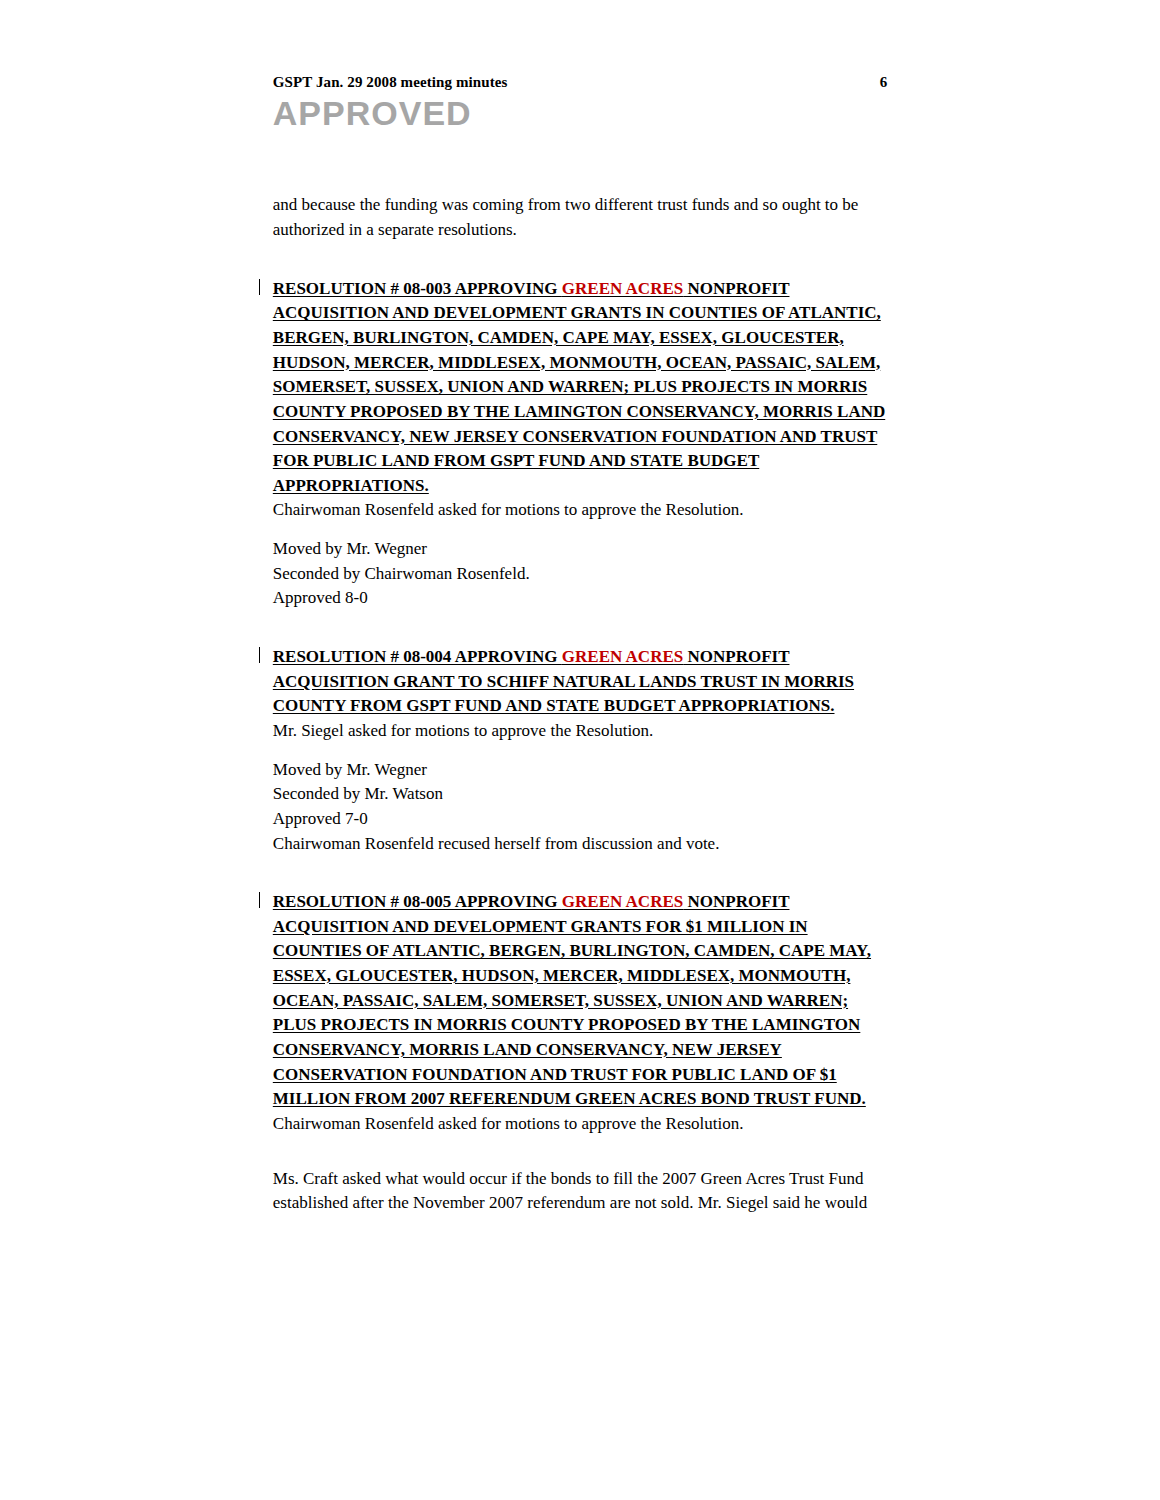GSPT Jan. 29 2008 meeting minutes 6
APPROVED
and because the funding was coming from two different trust funds and so ought to be authorized in a separate resolutions.
RESOLUTION # 08-003 APPROVING GREEN ACRES NONPROFIT ACQUISITION AND DEVELOPMENT GRANTS IN COUNTIES OF ATLANTIC, BERGEN, BURLINGTON, CAMDEN, CAPE MAY, ESSEX, GLOUCESTER, HUDSON, MERCER, MIDDLESEX, MONMOUTH, OCEAN, PASSAIC, SALEM, SOMERSET, SUSSEX, UNION AND WARREN; PLUS PROJECTS IN MORRIS COUNTY PROPOSED BY THE LAMINGTON CONSERVANCY, MORRIS LAND CONSERVANCY, NEW JERSEY CONSERVATION FOUNDATION AND TRUST FOR PUBLIC LAND FROM GSPT FUND AND STATE BUDGET APPROPRIATIONS.
Chairwoman Rosenfeld asked for motions to approve the Resolution.
Moved by Mr. Wegner
Seconded by Chairwoman Rosenfeld.
Approved 8-0
RESOLUTION # 08-004 APPROVING GREEN ACRES NONPROFIT ACQUISITION GRANT TO SCHIFF NATURAL LANDS TRUST IN MORRIS COUNTY FROM GSPT FUND AND STATE BUDGET APPROPRIATIONS.
Mr. Siegel asked for motions to approve the Resolution.
Moved by Mr. Wegner
Seconded by Mr. Watson
Approved 7-0
Chairwoman Rosenfeld recused herself from discussion and vote.
RESOLUTION # 08-005 APPROVING GREEN ACRES NONPROFIT ACQUISITION AND DEVELOPMENT GRANTS FOR $1 MILLION IN COUNTIES OF ATLANTIC, BERGEN, BURLINGTON, CAMDEN, CAPE MAY, ESSEX, GLOUCESTER, HUDSON, MERCER, MIDDLESEX, MONMOUTH, OCEAN, PASSAIC, SALEM, SOMERSET, SUSSEX, UNION AND WARREN; PLUS PROJECTS IN MORRIS COUNTY PROPOSED BY THE LAMINGTON CONSERVANCY, MORRIS LAND CONSERVANCY, NEW JERSEY CONSERVATION FOUNDATION AND TRUST FOR PUBLIC LAND OF $1 MILLION FROM 2007 REFERENDUM GREEN ACRES BOND TRUST FUND.
Chairwoman Rosenfeld asked for motions to approve the Resolution.
Ms. Craft asked what would occur if the bonds to fill the 2007 Green Acres Trust Fund established after the November 2007 referendum are not sold. Mr. Siegel said he would